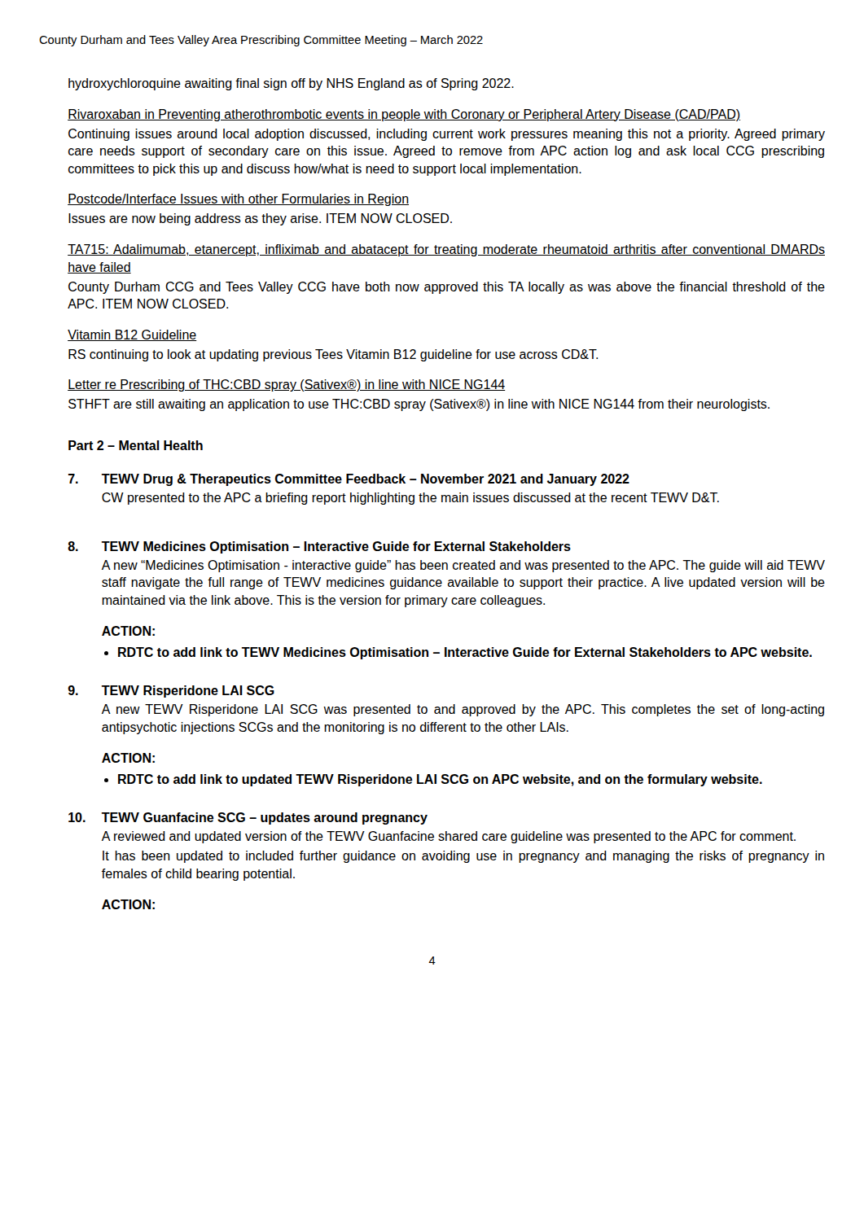County Durham and Tees Valley Area Prescribing Committee Meeting – March 2022
hydroxychloroquine awaiting final sign off by NHS England as of Spring 2022.
Rivaroxaban in Preventing atherothrombotic events in people with Coronary or Peripheral Artery Disease (CAD/PAD)
Continuing issues around local adoption discussed, including current work pressures meaning this not a priority. Agreed primary care needs support of secondary care on this issue. Agreed to remove from APC action log and ask local CCG prescribing committees to pick this up and discuss how/what is need to support local implementation.
Postcode/Interface Issues with other Formularies in Region
Issues are now being address as they arise. ITEM NOW CLOSED.
TA715: Adalimumab, etanercept, infliximab and abatacept for treating moderate rheumatoid arthritis after conventional DMARDs have failed
County Durham CCG and Tees Valley CCG have both now approved this TA locally as was above the financial threshold of the APC. ITEM NOW CLOSED.
Vitamin B12 Guideline
RS continuing to look at updating previous Tees Vitamin B12 guideline for use across CD&T.
Letter re Prescribing of THC:CBD spray (Sativex®) in line with NICE NG144
STHFT are still awaiting an application to use THC:CBD spray (Sativex®) in line with NICE NG144 from their neurologists.
Part 2 – Mental Health
7.
TEWV Drug & Therapeutics Committee Feedback – November 2021 and January 2022
CW presented to the APC a briefing report highlighting the main issues discussed at the recent TEWV D&T.
8.
TEWV Medicines Optimisation – Interactive Guide for External Stakeholders
A new “Medicines Optimisation - interactive guide” has been created and was presented to the APC. The guide will aid TEWV staff navigate the full range of TEWV medicines guidance available to support their practice. A live updated version will be maintained via the link above. This is the version for primary care colleagues.
ACTION:
RDTC to add link to TEWV Medicines Optimisation – Interactive Guide for External Stakeholders to APC website.
9.
TEWV Risperidone LAI SCG
A new TEWV Risperidone LAI SCG was presented to and approved by the APC. This completes the set of long-acting antipsychotic injections SCGs and the monitoring is no different to the other LAIs.
ACTION:
RDTC to add link to updated TEWV Risperidone LAI SCG on APC website, and on the formulary website.
10.
TEWV Guanfacine SCG – updates around pregnancy
A reviewed and updated version of the TEWV Guanfacine shared care guideline was presented to the APC for comment.
It has been updated to included further guidance on avoiding use in pregnancy and managing the risks of pregnancy in females of child bearing potential.
ACTION:
4